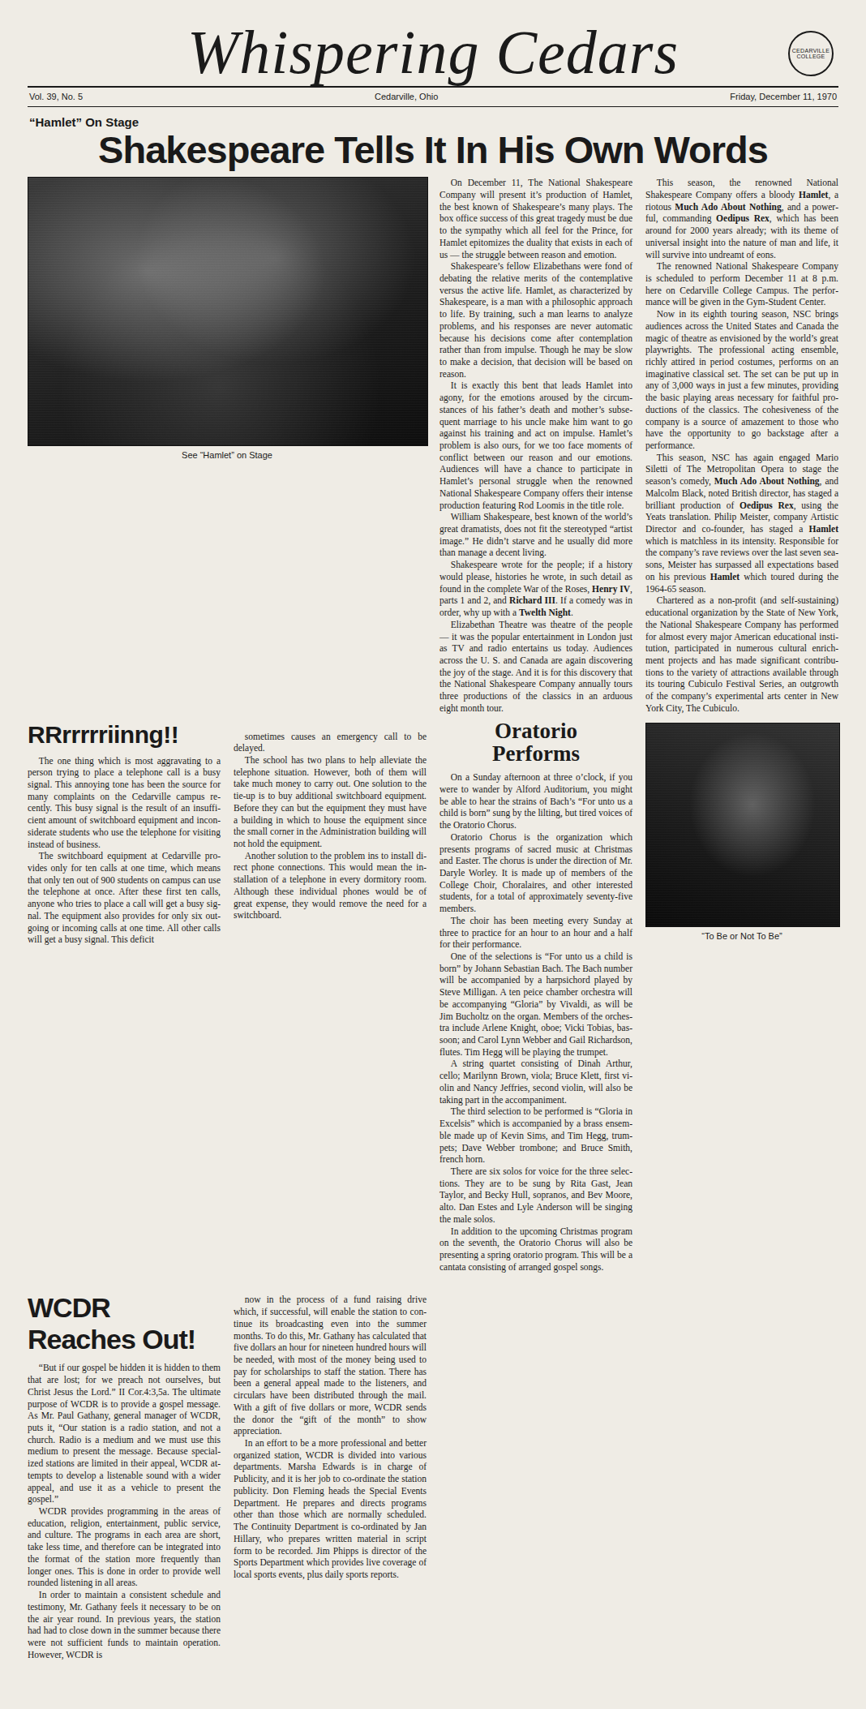Whispering Cedars
CEDARVILLE
COLLEGE
Vol. 39, No. 5 Cedarville, Ohio Friday, December 11, 1970
“Hamlet” On Stage
Shakespeare Tells It In His Own Words
See “Hamlet” on Stage
On December 11, The National Shakespeare Company will present it’s production of Hamlet, the best known of Shakespeare’s many plays. The box office success of this great tragedy must be due to the sympathy which all feel for the Prince, for Hamlet epitomizes the duality that exists in each of us — the struggle between reason and emotion.
Shakespeare’s fellow Elizabethans were fond of debating the relative merits of the contemplative versus the active life. Hamlet, as characterized by Shakespeare, is a man with a philosophic approach to life. By training, such a man learns to analyze problems, and his responses are never automatic because his decisions come after contemplation rather than from impulse. Though he may be slow to make a decision, that decision will be based on reason.
It is exactly this bent that leads Hamlet into agony, for the emotions aroused by the circumstances of his father’s death and mother’s subsequent marriage to his uncle make him want to go against his training and act on impulse. Hamlet’s problem is also ours, for we too face moments of conflict between our reason and our emotions. Audiences will have a chance to participate in Hamlet’s personal struggle when the renowned National Shakespeare Company offers their intense production featuring Rod Loomis in the title role.
William Shakespeare, best known of the world’s great dramatists, does not fit the stereotyped “artist image.” He didn’t starve and he usually did more than manage a decent living.
Shakespeare wrote for the people; if a history would please, histories he wrote, in such detail as found in the complete War of the Roses, Henry IV, parts 1 and 2, and Richard III. If a comedy was in order, why up with a Twelth Night.
Elizabethan Theatre was theatre of the people — it was the popular entertainment in London just as TV and radio entertains us today. Audiences across the U. S. and Canada are again discovering the joy of the stage. And it is for this discovery that the National Shakespeare Company annually tours three productions of the classics in an arduous eight month tour.
This season, the renowned National Shakespeare Company offers a bloody Hamlet, a riotous Much Ado About Nothing, and a powerful, commanding Oedipus Rex, which has been around for 2000 years already; with its theme of universal insight into the nature of man and life, it will survive into undreamt of eons.
The renowned National Shakespeare Company is scheduled to perform December 11 at 8 p.m. here on Cedarville College Campus. The performance will be given in the Gym-Student Center.
Now in its eighth touring season, NSC brings audiences across the United States and Canada the magic of theatre as envisioned by the world’s great playwrights. The professional acting ensemble, richly attired in period costumes, performs on an imaginative classical set. The set can be put up in any of 3,000 ways in just a few minutes, providing the basic playing areas necessary for faithful productions of the classics. The cohesiveness of the company is a source of amazement to those who have the opportunity to go backstage after a performance.
This season, NSC has again engaged Mario Siletti of The Metropolitan Opera to stage the season’s comedy, Much Ado About Nothing, and Malcolm Black, noted British director, has staged a brilliant production of Oedipus Rex, using the Yeats translation. Philip Meister, company Artistic Director and co-founder, has staged a Hamlet which is matchless in its intensity. Responsible for the company’s rave reviews over the last seven seasons, Meister has surpassed all expectations based on his previous Hamlet which toured during the 1964-65 season.
Chartered as a non-profit (and self-sustaining) educational organization by the State of New York, the National Shakespeare Company has performed for almost every major American educational institution, participated in numerous cultural enrichment projects and has made significant contributions to the variety of attractions available through its touring Cubiculo Festival Series, an outgrowth of the company’s experimental arts center in New York City, The Cubiculo.
RRrrrrriinng!!
The one thing which is most aggravating to a person trying to place a telephone call is a busy signal. This annoying tone has been the source for many complaints on the Cedarville campus recently. This busy signal is the result of an insufficient amount of switchboard equipment and inconsiderate students who use the telephone for visiting instead of business.
The switchboard equipment at Cedarville provides only for ten calls at one time, which means that only ten out of 900 students on campus can use the telephone at once. After these first ten calls, anyone who tries to place a call will get a busy signal. The equipment also provides for only six outgoing or incoming calls at one time. All other calls will get a busy signal. This deficit
sometimes causes an emergency call to be delayed.
The school has two plans to help alleviate the telephone situation. However, both of them will take much money to carry out. One solution to the tie-up is to buy additional switchboard equipment. Before they can but the equipment they must have a building in which to house the equipment since the small corner in the Administration building will not hold the equipment.
Another solution to the problem ins to install direct phone connections. This would mean the installation of a telephone in every dormitory room. Although these individual phones would be of great expense, they would remove the need for a switchboard.
Oratorio
Performs
On a Sunday afternoon at three o’clock, if you were to wander by Alford Auditorium, you might be able to hear the strains of Bach’s “For unto us a child is born” sung by the lilting, but tired voices of the Oratorio Chorus.
Oratorio Chorus is the organization which presents programs of sacred music at Christmas and Easter. The chorus is under the direction of Mr. Daryle Worley. It is made up of members of the College Choir, Choralaires, and other interested students, for a total of approximately seventy-five members.
The choir has been meeting every Sunday at three to practice for an hour to an hour and a half for their performance.
One of the selections is “For unto us a child is born” by Johann Sebastian Bach. The Bach number will be accompanied by a harpsichord played by Steve Milligan. A ten peice chamber orchestra will be accompanying “Gloria” by Vivaldi, as will be Jim Bucholtz on the organ. Members of the orchestra include Arlene Knight, oboe; Vicki Tobias, bassoon; and Carol Lynn Webber and Gail Richardson, flutes. Tim Hegg will be playing the trumpet.
A string quartet consisting of Dinah Arthur, cello; Marilynn Brown, viola; Bruce Klett, first violin and Nancy Jeffries, second violin, will also be taking part in the accompaniment.
The third selection to be performed is “Gloria in Excelsis” which is accompanied by a brass ensemble made up of Kevin Sims, and Tim Hegg, trumpets; Dave Webber trombone; and Bruce Smith, french horn.
There are six solos for voice for the three selections. They are to be sung by Rita Gast, Jean Taylor, and Becky Hull, sopranos, and Bev Moore, alto. Dan Estes and Lyle Anderson will be singing the male solos.
In addition to the upcoming Christmas program on the seventh, the Oratorio Chorus will also be presenting a spring oratorio program. This will be a cantata consisting of arranged gospel songs.
“To Be or Not To Be”
WCDR Reaches Out!
“But if our gospel be hidden it is hidden to them that are lost; for we preach not ourselves, but Christ Jesus the Lord.” II Cor.4:3,5a. The ultimate purpose of WCDR is to provide a gospel message. As Mr. Paul Gathany, general manager of WCDR, puts it, “Our station is a radio station, and not a church. Radio is a medium and we must use this medium to present the message. Because specialized stations are limited in their appeal, WCDR attempts to develop a listenable sound with a wider appeal, and use it as a vehicle to present the gospel.”
WCDR provides programming in the areas of education, religion, entertainment, public service, and culture. The programs in each area are short, take less time, and therefore can be integrated into the format of the station more frequently than longer ones. This is done in order to provide well rounded listening in all areas.
In order to maintain a consistent schedule and testimony, Mr. Gathany feels it necessary to be on the air year round. In previous years, the station had had to close down in the summer because there were not sufficient funds to maintain operation. However, WCDR is
now in the process of a fund raising drive which, if successful, will enable the station to continue its broadcasting even into the summer months. To do this, Mr. Gathany has calculated that five dollars an hour for nineteen hundred hours will be needed, with most of the money being used to pay for scholarships to staff the station. There has been a general appeal made to the listeners, and circulars have been distributed through the mail. With a gift of five dollars or more, WCDR sends the donor the “gift of the month” to show appreciation.
In an effort to be a more professional and better organized station, WCDR is divided into various departments. Marsha Edwards is in charge of Publicity, and it is her job to co-ordinate the station publicity. Don Fleming heads the Special Events Department. He prepares and directs programs other than those which are normally scheduled. The Continuity Department is co-ordinated by Jan Hillary, who prepares written material in script form to be recorded. Jim Phipps is director of the Sports Department which provides live coverage of local sports events, plus daily sports reports.